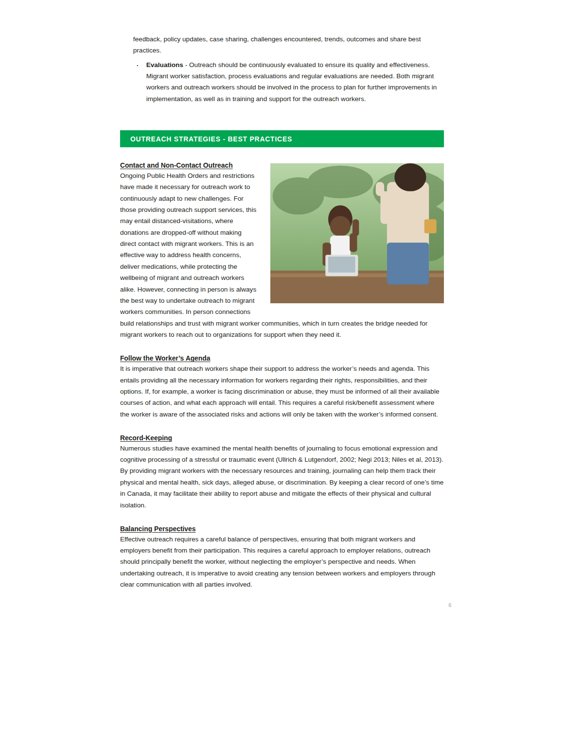feedback, policy updates, case sharing, challenges encountered, trends, outcomes and share best practices.
Evaluations - Outreach should be continuously evaluated to ensure its quality and effectiveness. Migrant worker satisfaction, process evaluations and regular evaluations are needed. Both migrant workers and outreach workers should be involved in the process to plan for further improvements in implementation, as well as in training and support for the outreach workers.
OUTREACH STRATEGIES - BEST PRACTICES
Contact and Non-Contact Outreach
Ongoing Public Health Orders and restrictions have made it necessary for outreach work to continuously adapt to new challenges. For those providing outreach support services, this may entail distanced-visitations, where donations are dropped-off without making direct contact with migrant workers. This is an effective way to address health concerns, deliver medications, while protecting the wellbeing of migrant and outreach workers alike. However, connecting in person is always the best way to undertake outreach to migrant workers communities. In person connections build relationships and trust with migrant worker communities, which in turn creates the bridge needed for migrant workers to reach out to organizations for support when they need it.
Follow the Worker’s Agenda
It is imperative that outreach workers shape their support to address the worker’s needs and agenda. This entails providing all the necessary information for workers regarding their rights, responsibilities, and their options. If, for example, a worker is facing discrimination or abuse, they must be informed of all their available courses of action, and what each approach will entail. This requires a careful risk/benefit assessment where the worker is aware of the associated risks and actions will only be taken with the worker’s informed consent.
Record-Keeping
Numerous studies have examined the mental health benefits of journaling to focus emotional expression and cognitive processing of a stressful or traumatic event (Ullrich & Lutgendorf, 2002; Negi 2013; Niles et al, 2013). By providing migrant workers with the necessary resources and training, journaling can help them track their physical and mental health, sick days, alleged abuse, or discrimination. By keeping a clear record of one’s time in Canada, it may facilitate their ability to report abuse and mitigate the effects of their physical and cultural isolation.
Balancing Perspectives
Effective outreach requires a careful balance of perspectives, ensuring that both migrant workers and employers benefit from their participation. This requires a careful approach to employer relations, outreach should principally benefit the worker, without neglecting the employer’s perspective and needs. When undertaking outreach, it is imperative to avoid creating any tension between workers and employers through clear communication with all parties involved.
6